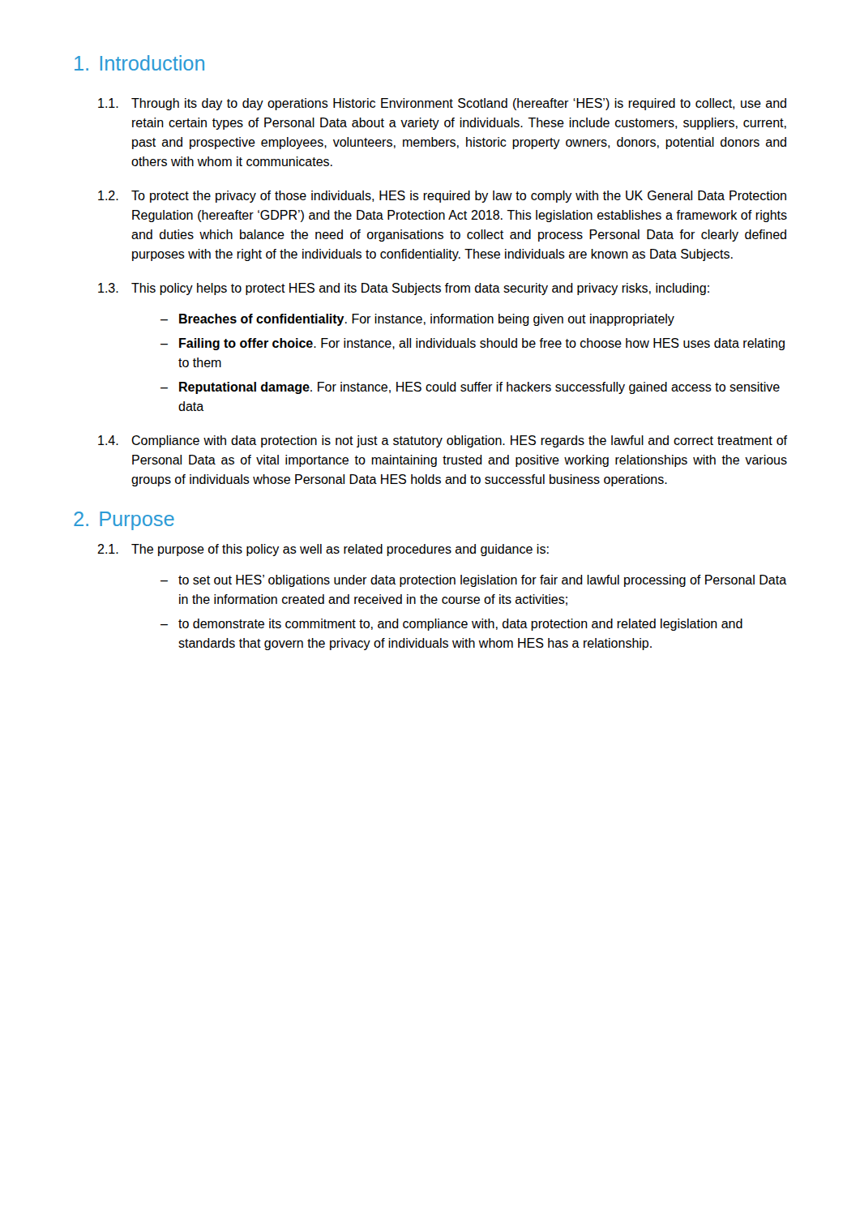1. Introduction
1.1. Through its day to day operations Historic Environment Scotland (hereafter ‘HES’) is required to collect, use and retain certain types of Personal Data about a variety of individuals. These include customers, suppliers, current, past and prospective employees, volunteers, members, historic property owners, donors, potential donors and others with whom it communicates.
1.2. To protect the privacy of those individuals, HES is required by law to comply with the UK General Data Protection Regulation (hereafter ‘GDPR’) and the Data Protection Act 2018. This legislation establishes a framework of rights and duties which balance the need of organisations to collect and process Personal Data for clearly defined purposes with the right of the individuals to confidentiality. These individuals are known as Data Subjects.
1.3. This policy helps to protect HES and its Data Subjects from data security and privacy risks, including:
Breaches of confidentiality. For instance, information being given out inappropriately
Failing to offer choice. For instance, all individuals should be free to choose how HES uses data relating to them
Reputational damage. For instance, HES could suffer if hackers successfully gained access to sensitive data
1.4. Compliance with data protection is not just a statutory obligation. HES regards the lawful and correct treatment of Personal Data as of vital importance to maintaining trusted and positive working relationships with the various groups of individuals whose Personal Data HES holds and to successful business operations.
2. Purpose
2.1. The purpose of this policy as well as related procedures and guidance is:
to set out HES’ obligations under data protection legislation for fair and lawful processing of Personal Data in the information created and received in the course of its activities;
to demonstrate its commitment to, and compliance with, data protection and related legislation and standards that govern the privacy of individuals with whom HES has a relationship.